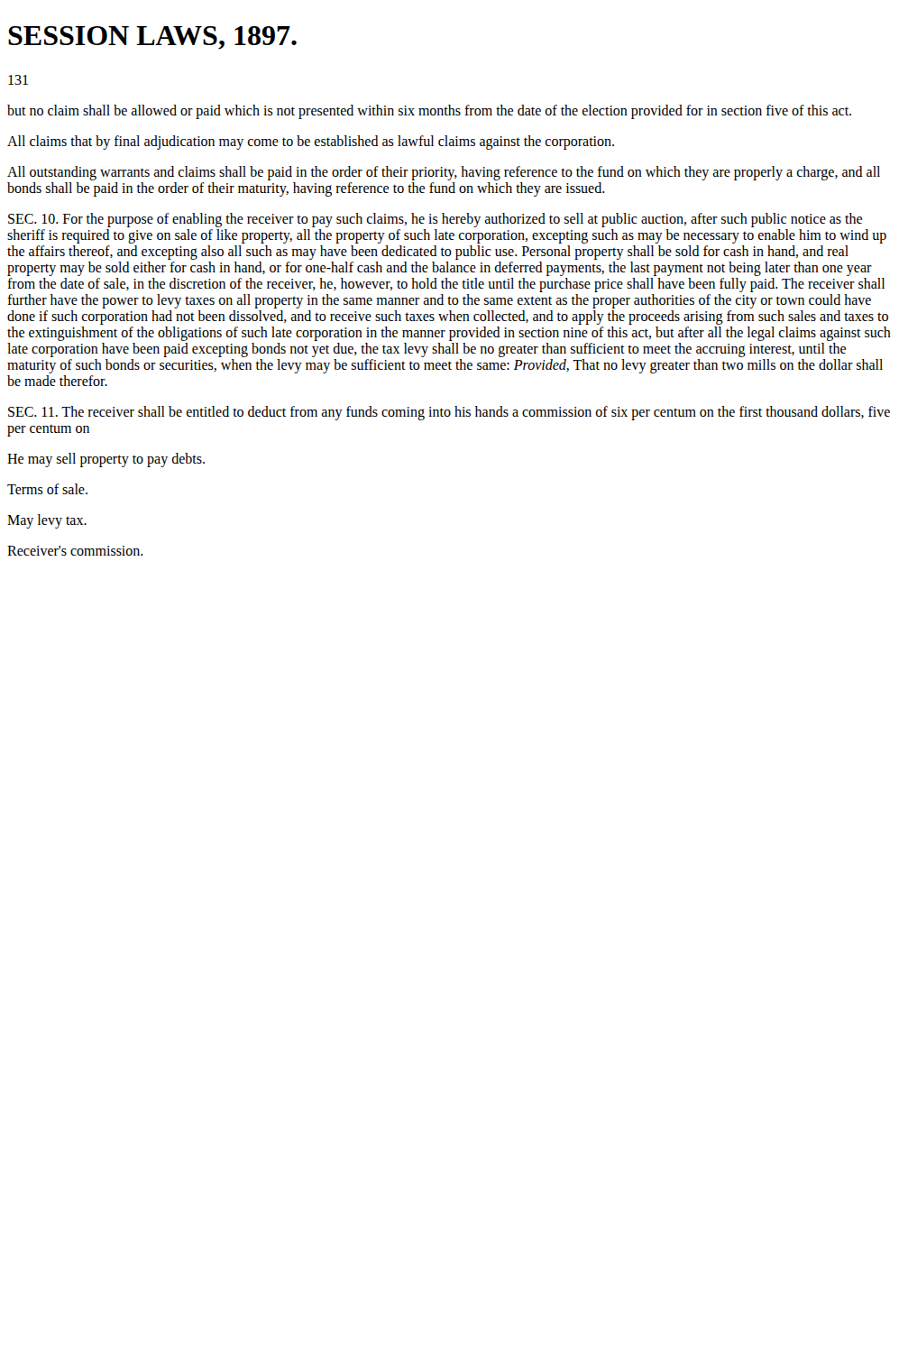SESSION LAWS, 1897.
131
but no claim shall be allowed or paid which is not presented within six months from the date of the election provided for in section five of this act.
All claims that by final adjudication may come to be established as lawful claims against the corporation.
All outstanding warrants and claims shall be paid in the order of their priority, having reference to the fund on which they are properly a charge, and all bonds shall be paid in the order of their maturity, having reference to the fund on which they are issued.
SEC. 10. For the purpose of enabling the receiver to pay such claims, he is hereby authorized to sell at public auction, after such public notice as the sheriff is required to give on sale of like property, all the property of such late corporation, excepting such as may be necessary to enable him to wind up the affairs thereof, and excepting also all such as may have been dedicated to public use. Personal property shall be sold for cash in hand, and real property may be sold either for cash in hand, or for one-half cash and the balance in deferred payments, the last payment not being later than one year from the date of sale, in the discretion of the receiver, he, however, to hold the title until the purchase price shall have been fully paid. The receiver shall further have the power to levy taxes on all property in the same manner and to the same extent as the proper authorities of the city or town could have done if such corporation had not been dissolved, and to receive such taxes when collected, and to apply the proceeds arising from such sales and taxes to the extinguishment of the obligations of such late corporation in the manner provided in section nine of this act, but after all the legal claims against such late corporation have been paid excepting bonds not yet due, the tax levy shall be no greater than sufficient to meet the accruing interest, until the maturity of such bonds or securities, when the levy may be sufficient to meet the same: Provided, That no levy greater than two mills on the dollar shall be made therefor.
SEC. 11. The receiver shall be entitled to deduct from any funds coming into his hands a commission of six per centum on the first thousand dollars, five per centum on
He may sell property to pay debts.
Terms of sale.
May levy tax.
Receiver's commission.